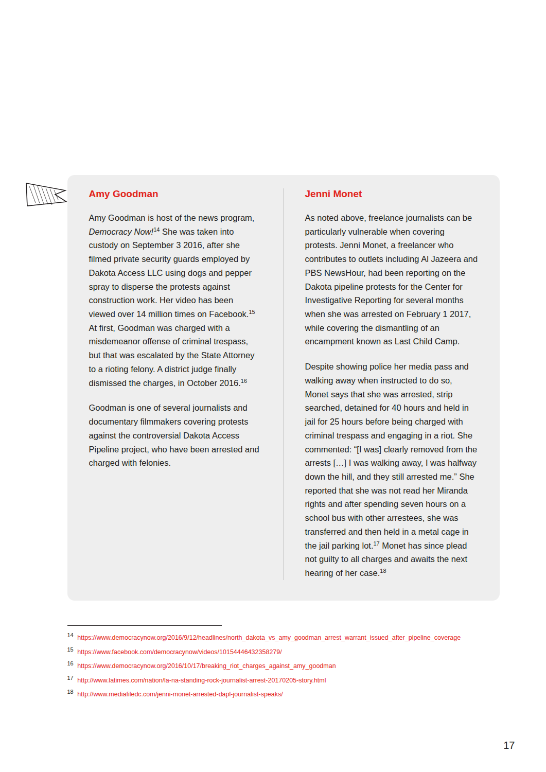Amy Goodman
Amy Goodman is host of the news program, Democracy Now!14 She was taken into custody on September 3 2016, after she filmed private security guards employed by Dakota Access LLC using dogs and pepper spray to disperse the protests against construction work. Her video has been viewed over 14 million times on Facebook.15 At first, Goodman was charged with a misdemeanor offense of criminal trespass, but that was escalated by the State Attorney to a rioting felony. A district judge finally dismissed the charges, in October 2016.16
Goodman is one of several journalists and documentary filmmakers covering protests against the controversial Dakota Access Pipeline project, who have been arrested and charged with felonies.
Jenni Monet
As noted above, freelance journalists can be particularly vulnerable when covering protests. Jenni Monet, a freelancer who contributes to outlets including Al Jazeera and PBS NewsHour, had been reporting on the Dakota pipeline protests for the Center for Investigative Reporting for several months when she was arrested on February 1 2017, while covering the dismantling of an encampment known as Last Child Camp.
Despite showing police her media pass and walking away when instructed to do so, Monet says that she was arrested, strip searched, detained for 40 hours and held in jail for 25 hours before being charged with criminal trespass and engaging in a riot. She commented: “[I was] clearly removed from the arrests […] I was walking away, I was halfway down the hill, and they still arrested me.” She reported that she was not read her Miranda rights and after spending seven hours on a school bus with other arrestees, she was transferred and then held in a metal cage in the jail parking lot.17 Monet has since plead not guilty to all charges and awaits the next hearing of her case.18
14 https://www.democracynow.org/2016/9/12/headlines/north_dakota_vs_amy_goodman_arrest_warrant_issued_after_pipeline_coverage
15 https://www.facebook.com/democracynow/videos/10154446432358279/
16 https://www.democracynow.org/2016/10/17/breaking_riot_charges_against_amy_goodman
17 http://www.latimes.com/nation/la-na-standing-rock-journalist-arrest-20170205-story.html
18 http://www.mediafiledc.com/jenni-monet-arrested-dapl-journalist-speaks/
17